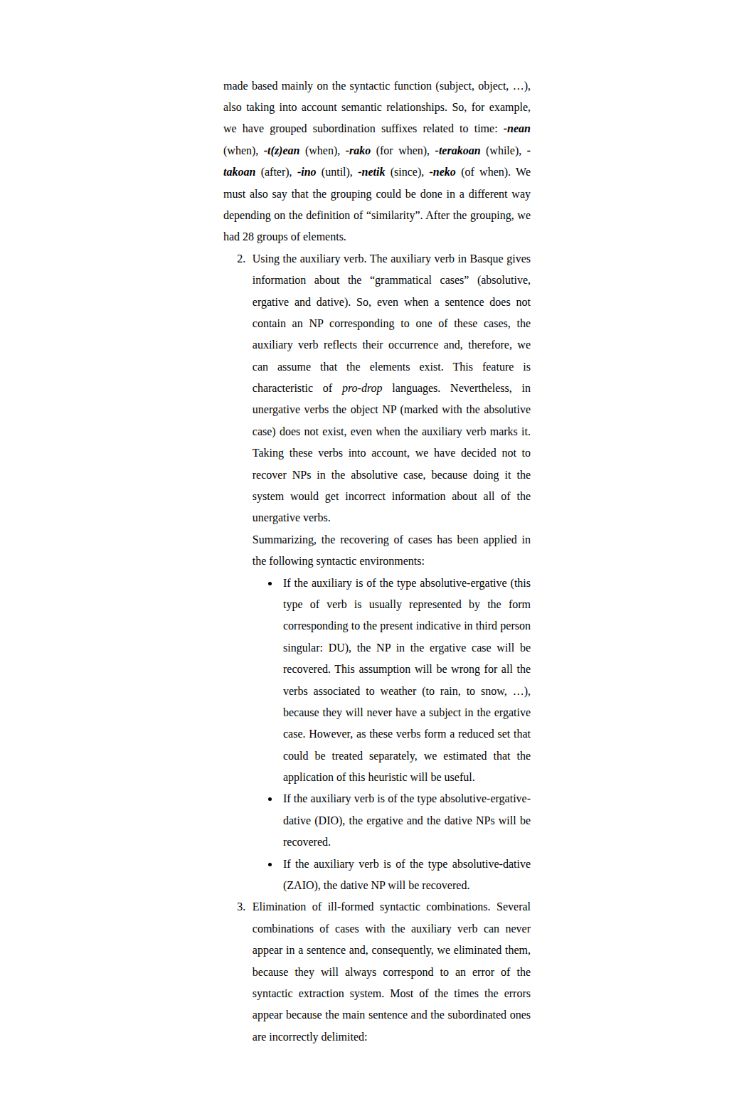made based mainly on the syntactic function (subject, object, …), also taking into account semantic relationships. So, for example, we have grouped subordination suffixes related to time: -nean (when), -t(z)ean (when), -rako (for when), -terakoan (while), -takoan (after), -ino (until), -netik (since), -neko (of when). We must also say that the grouping could be done in a different way depending on the definition of “similarity”. After the grouping, we had 28 groups of elements.
Using the auxiliary verb. The auxiliary verb in Basque gives information about the “grammatical cases” (absolutive, ergative and dative). So, even when a sentence does not contain an NP corresponding to one of these cases, the auxiliary verb reflects their occurrence and, therefore, we can assume that the elements exist. This feature is characteristic of pro-drop languages. Nevertheless, in unergative verbs the object NP (marked with the absolutive case) does not exist, even when the auxiliary verb marks it. Taking these verbs into account, we have decided not to recover NPs in the absolutive case, because doing it the system would get incorrect information about all of the unergative verbs.
Summarizing, the recovering of cases has been applied in the following syntactic environments:
If the auxiliary is of the type absolutive-ergative (this type of verb is usually represented by the form corresponding to the present indicative in third person singular: DU), the NP in the ergative case will be recovered. This assumption will be wrong for all the verbs associated to weather (to rain, to snow, …), because they will never have a subject in the ergative case. However, as these verbs form a reduced set that could be treated separately, we estimated that the application of this heuristic will be useful.
If the auxiliary verb is of the type absolutive-ergative-dative (DIO), the ergative and the dative NPs will be recovered.
If the auxiliary verb is of the type absolutive-dative (ZAIO), the dative NP will be recovered.
Elimination of ill-formed syntactic combinations. Several combinations of cases with the auxiliary verb can never appear in a sentence and, consequently, we eliminated them, because they will always correspond to an error of the syntactic extraction system. Most of the times the errors appear because the main sentence and the subordinated ones are incorrectly delimited: